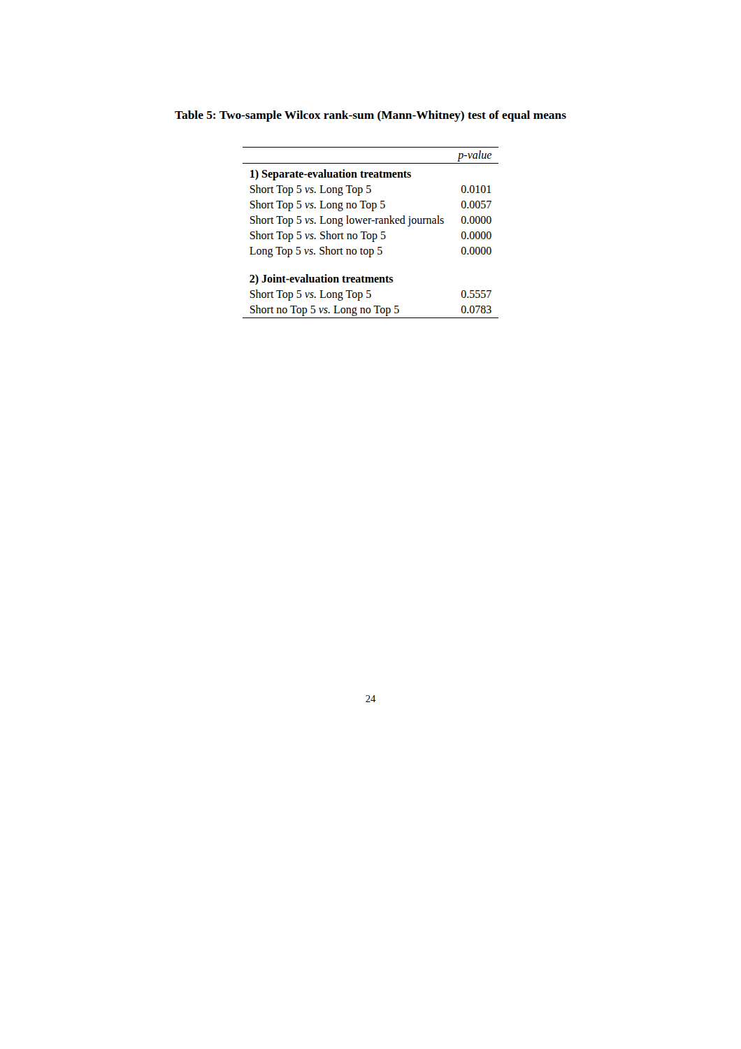Table 5: Two-sample Wilcox rank-sum (Mann-Whitney) test of equal means
| | p -value |
| --- | --- |
| 1) Separate-evaluation treatments |
| Short Top 5 vs. Long Top 5 | 0.0101 |
| Short Top 5 vs. Long no Top 5 | 0.0057 |
| Short Top 5 vs. Long lower-ranked journals | 0.0000 |
| Short Top 5 vs. Short no Top 5 | 0.0000 |
| Long Top 5 vs. Short no top 5 | 0.0000 |
| 2) Joint-evaluation treatments |
| Short Top 5 vs. Long Top 5 | 0.5557 |
| Short no Top 5 vs. Long no Top 5 | 0.0783 |
24